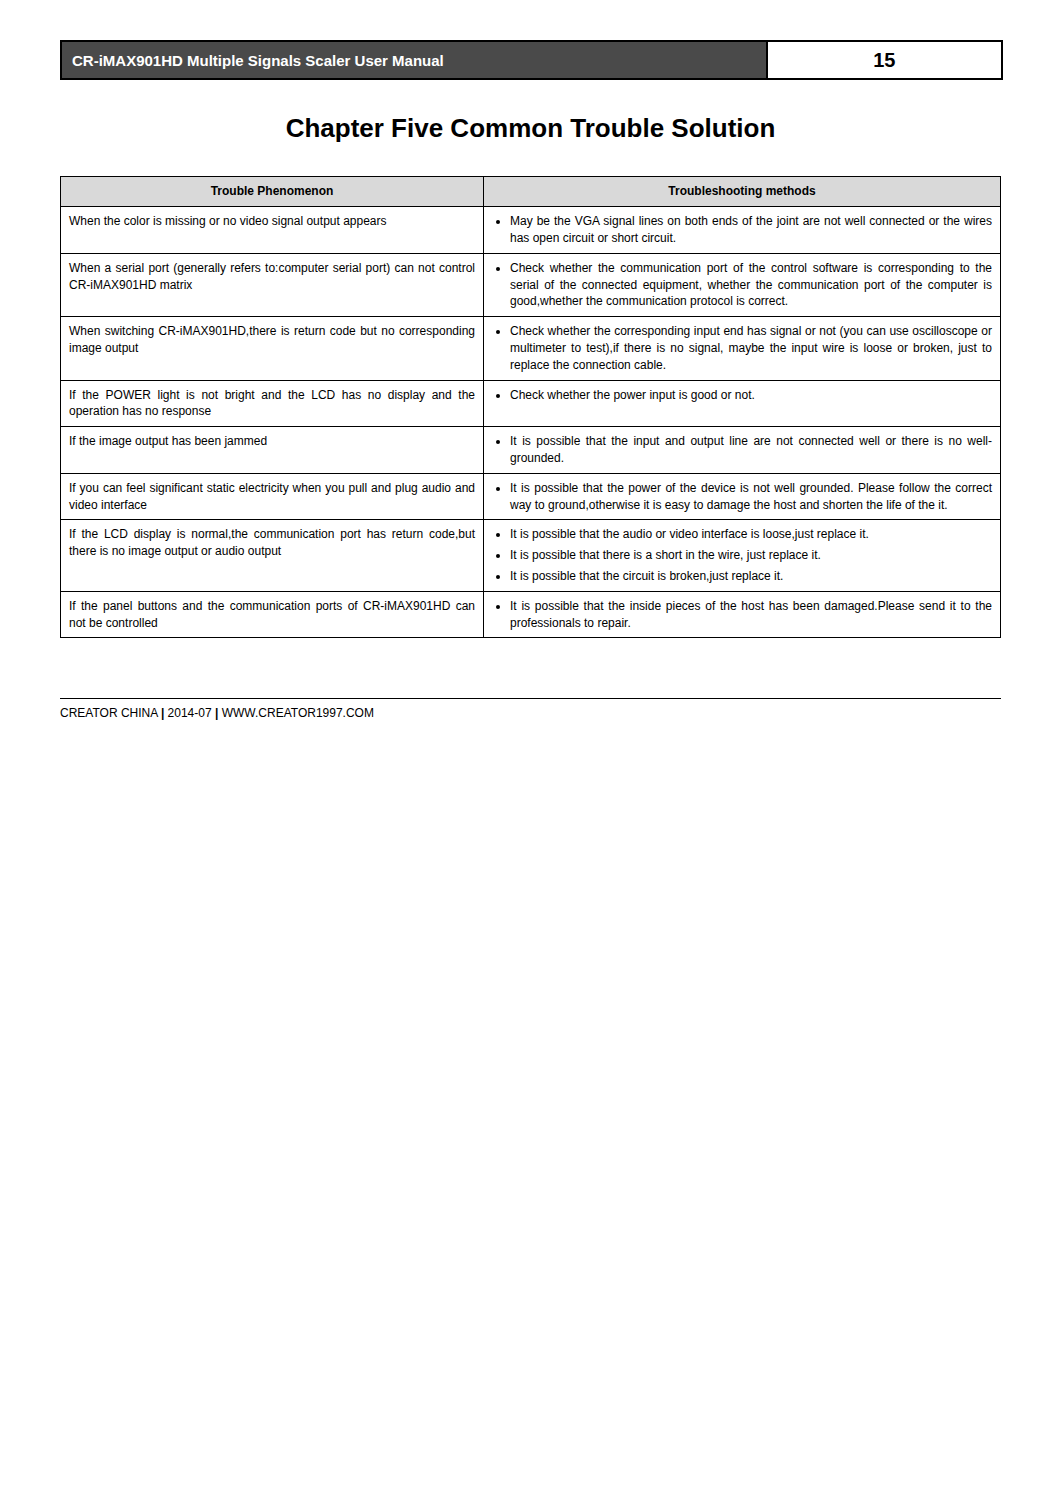CR-iMAX901HD Multiple Signals Scaler User Manual
15
Chapter Five Common Trouble Solution
| Trouble Phenomenon | Troubleshooting methods |
| --- | --- |
| When the color is missing or no video signal output appears | May be the VGA signal lines on both ends of the joint are not well connected or the wires has open circuit or short circuit. |
| When a serial port (generally refers to:computer serial port) can not control CR-iMAX901HD matrix | Check whether the communication port of the control software is corresponding to the serial of the connected equipment, whether the communication port of the computer is good,whether the communication protocol is correct. |
| When switching CR-iMAX901HD,there is return code but no corresponding image output | Check whether the corresponding input end has signal or not (you can use oscilloscope or multimeter to test),if there is no signal, maybe the input wire is loose or broken, just to replace the connection cable. |
| If the POWER light is not bright and the LCD has no display and the operation has no response | Check whether the power input is good or not. |
| If the image output has been jammed | It is possible that the input and output line are not connected well or there is no well-grounded. |
| If you can feel significant static electricity when you pull and plug audio and video interface | It is possible that the power of the device is not well grounded. Please follow the correct way to ground,otherwise it is easy to damage the host and shorten the life of the it. |
| If the LCD display is normal,the communication port has return code,but there is no image output or audio output | It is possible that the audio or video interface is loose,just replace it. It is possible that there is a short in the wire, just replace it. It is possible that the circuit is broken,just replace it. |
| If the panel buttons and the communication ports of CR-iMAX901HD can not be controlled | It is possible that the inside pieces of the host has been damaged.Please send it to the professionals to repair. |
CREATOR CHINA | 2014-07 | WWW.CREATOR1997.COM